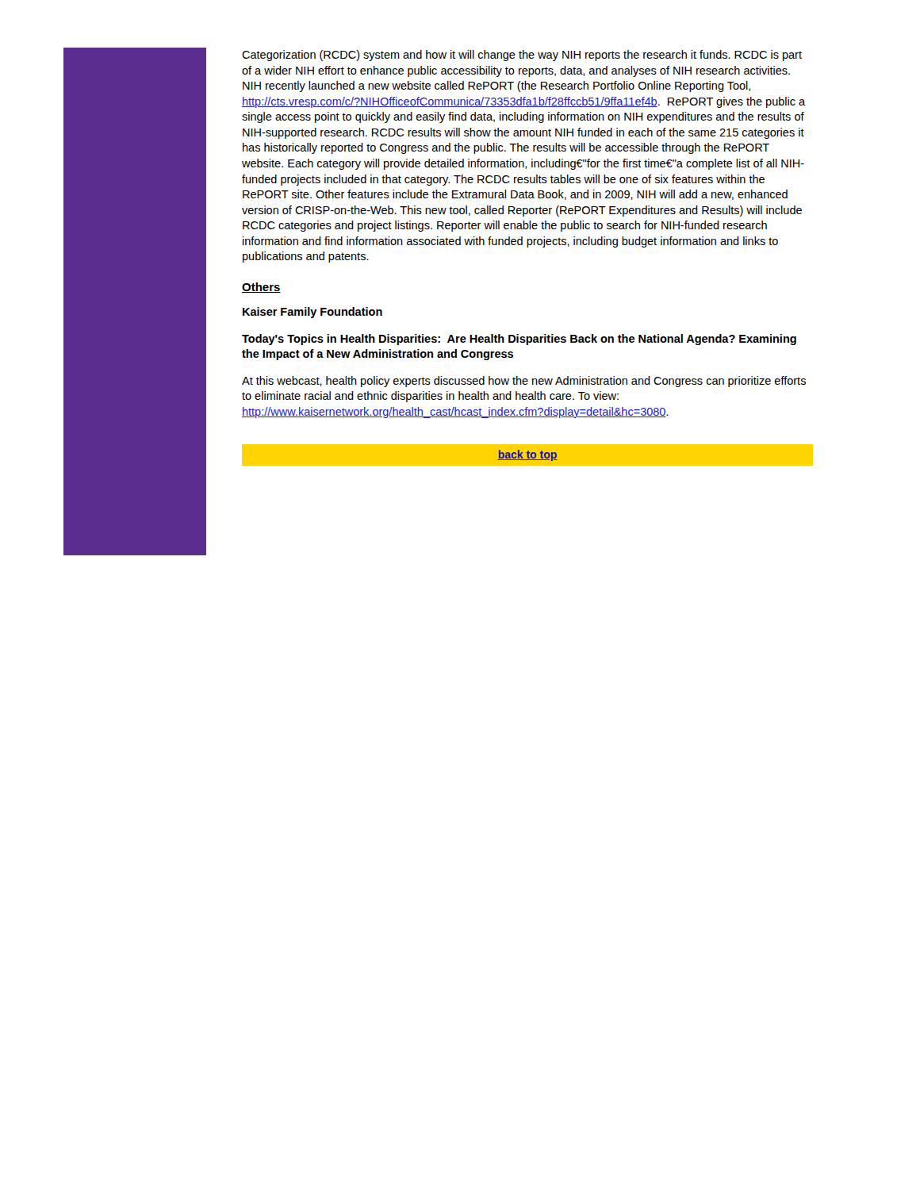Categorization (RCDC) system and how it will change the way NIH reports the research it funds. RCDC is part of a wider NIH effort to enhance public accessibility to reports, data, and analyses of NIH research activities. NIH recently launched a new website called RePORT (the Research Portfolio Online Reporting Tool, http://cts.vresp.com/c/?NIHOfficeofCommunica/73353dfa1b/f28ffccb51/9ffa11ef4b. RePORT gives the public a single access point to quickly and easily find data, including information on NIH expenditures and the results of NIH-supported research. RCDC results will show the amount NIH funded in each of the same 215 categories it has historically reported to Congress and the public. The results will be accessible through the RePORT website. Each category will provide detailed information, including€"for the first time€"a complete list of all NIH-funded projects included in that category. The RCDC results tables will be one of six features within the RePORT site. Other features include the Extramural Data Book, and in 2009, NIH will add a new, enhanced version of CRISP-on-the-Web. This new tool, called Reporter (RePORT Expenditures and Results) will include RCDC categories and project listings. Reporter will enable the public to search for NIH-funded research information and find information associated with funded projects, including budget information and links to publications and patents.
Others
Kaiser Family Foundation
Today's Topics in Health Disparities: Are Health Disparities Back on the National Agenda? Examining the Impact of a New Administration and Congress
At this webcast, health policy experts discussed how the new Administration and Congress can prioritize efforts to eliminate racial and ethnic disparities in health and health care. To view: http://www.kaisernetwork.org/health_cast/hcast_index.cfm?display=detail&hc=3080.
back to top